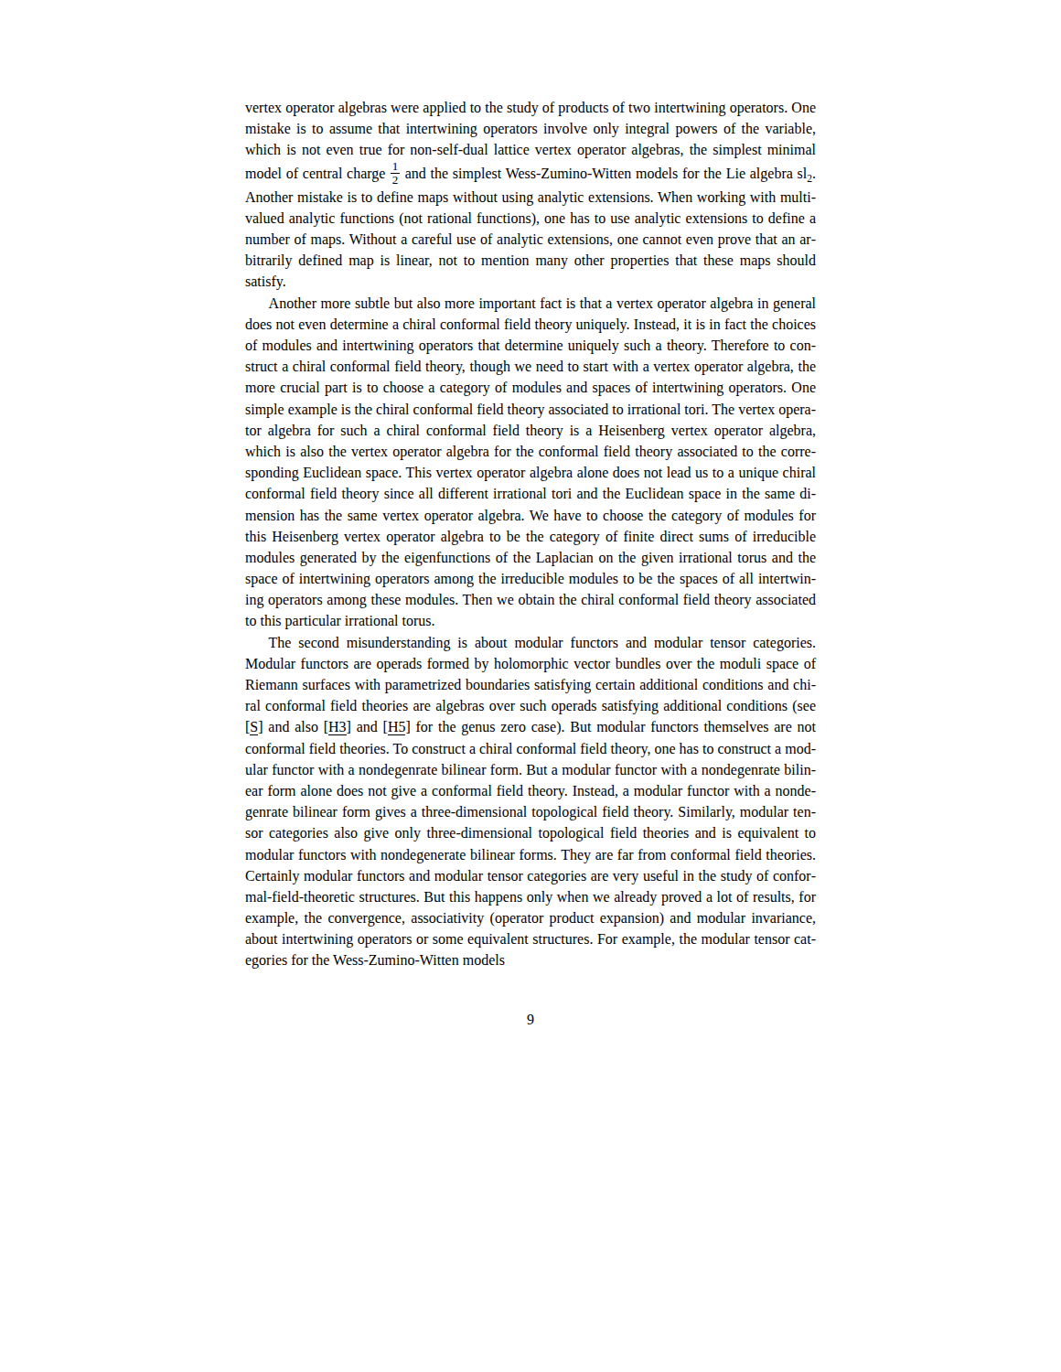vertex operator algebras were applied to the study of products of two intertwining operators. One mistake is to assume that intertwining operators involve only integral powers of the variable, which is not even true for non-self-dual lattice vertex operator algebras, the simplest minimal model of central charge 12 and the simplest Wess-Zumino-Witten models for the Lie algebra sl2. Another mistake is to define maps without using analytic extensions. When working with multivalued analytic functions (not rational functions), one has to use analytic extensions to define a number of maps. Without a careful use of analytic extensions, one cannot even prove that an arbitrarily defined map is linear, not to mention many other properties that these maps should satisfy.
Another more subtle but also more important fact is that a vertex operator algebra in general does not even determine a chiral conformal field theory uniquely. Instead, it is in fact the choices of modules and intertwining operators that determine uniquely such a theory. Therefore to construct a chiral conformal field theory, though we need to start with a vertex operator algebra, the more crucial part is to choose a category of modules and spaces of intertwining operators. One simple example is the chiral conformal field theory associated to irrational tori. The vertex operator algebra for such a chiral conformal field theory is a Heisenberg vertex operator algebra, which is also the vertex operator algebra for the conformal field theory associated to the corresponding Euclidean space. This vertex operator algebra alone does not lead us to a unique chiral conformal field theory since all different irrational tori and the Euclidean space in the same dimension has the same vertex operator algebra. We have to choose the category of modules for this Heisenberg vertex operator algebra to be the category of finite direct sums of irreducible modules generated by the eigenfunctions of the Laplacian on the given irrational torus and the space of intertwining operators among the irreducible modules to be the spaces of all intertwining operators among these modules. Then we obtain the chiral conformal field theory associated to this particular irrational torus.
The second misunderstanding is about modular functors and modular tensor categories. Modular functors are operads formed by holomorphic vector bundles over the moduli space of Riemann surfaces with parametrized boundaries satisfying certain additional conditions and chiral conformal field theories are algebras over such operads satisfying additional conditions (see [S] and also [H3] and [H5] for the genus zero case). But modular functors themselves are not conformal field theories. To construct a chiral conformal field theory, one has to construct a modular functor with a nondegenrate bilinear form. But a modular functor with a nondegenrate bilinear form alone does not give a conformal field theory. Instead, a modular functor with a nondegenrate bilinear form gives a three-dimensional topological field theory. Similarly, modular tensor categories also give only three-dimensional topological field theories and is equivalent to modular functors with nondegenerate bilinear forms. They are far from conformal field theories. Certainly modular functors and modular tensor categories are very useful in the study of conformal-field-theoretic structures. But this happens only when we already proved a lot of results, for example, the convergence, associativity (operator product expansion) and modular invariance, about intertwining operators or some equivalent structures. For example, the modular tensor categories for the Wess-Zumino-Witten models
9